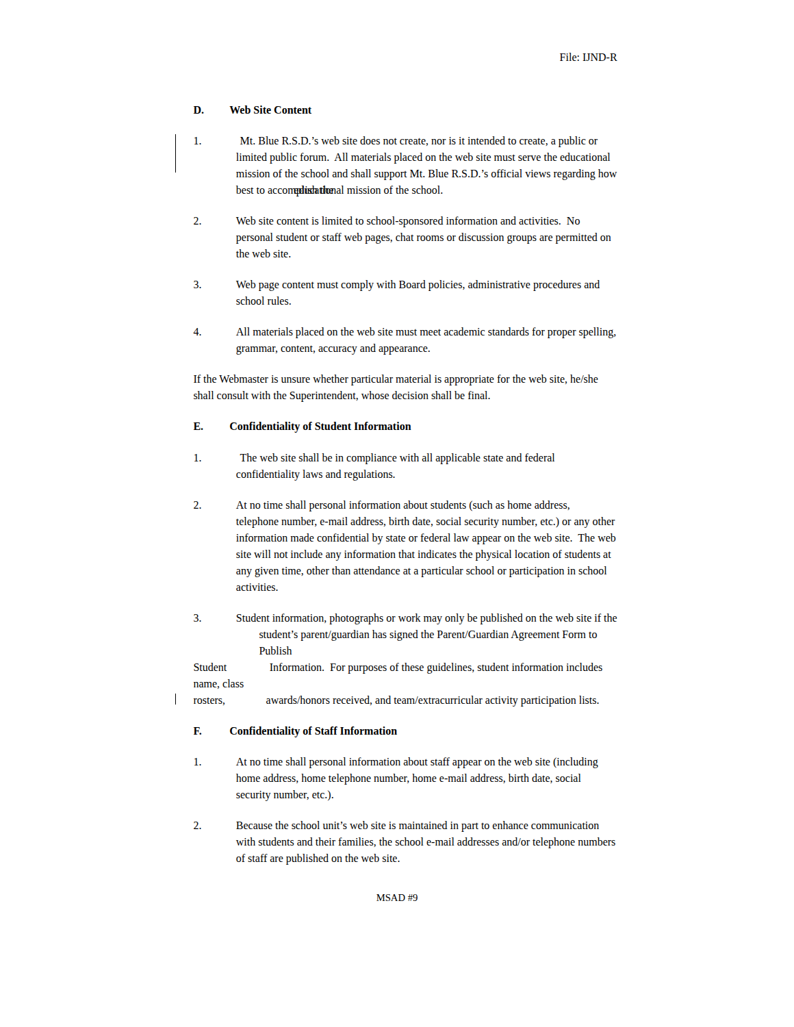File: IJND-R
D. Web Site Content
1. Mt. Blue R.S.D.’s web site does not create, nor is it intended to create, a public or limited public forum. All materials placed on the web site must serve the educational mission of the school and shall support Mt. Blue R.S.D.’s official views regarding how best to accomplish the educational mission of the school.
2. Web site content is limited to school-sponsored information and activities. No personal student or staff web pages, chat rooms or discussion groups are permitted on the web site.
3. Web page content must comply with Board policies, administrative procedures and school rules.
4. All materials placed on the web site must meet academic standards for proper spelling, grammar, content, accuracy and appearance.
If the Webmaster is unsure whether particular material is appropriate for the web site, he/she shall consult with the Superintendent, whose decision shall be final.
E. Confidentiality of Student Information
1. The web site shall be in compliance with all applicable state and federal confidentiality laws and regulations.
2. At no time shall personal information about students (such as home address,
telephone number, e-mail address, birth date, social security number, etc.) or any other information made confidential by state or federal law appear on the web site. The web site will not include any information that indicates the physical location of students at any given time, other than attendance at a particular school or participation in school activities.
3. Student information, photographs or work may only be published on the web site if the student’s parent/guardian has signed the Parent/Guardian Agreement Form to Publish Student Information. For purposes of these guidelines, student information includes name, class rosters, awards/honors received, and team/extracurricular activity participation lists.
F. Confidentiality of Staff Information
1. At no time shall personal information about staff appear on the web site (including home address, home telephone number, home e-mail address, birth date, social security number, etc.).
2. Because the school unit’s web site is maintained in part to enhance communication with students and their families, the school e-mail addresses and/or telephone numbers of staff are published on the web site.
MSAD #9